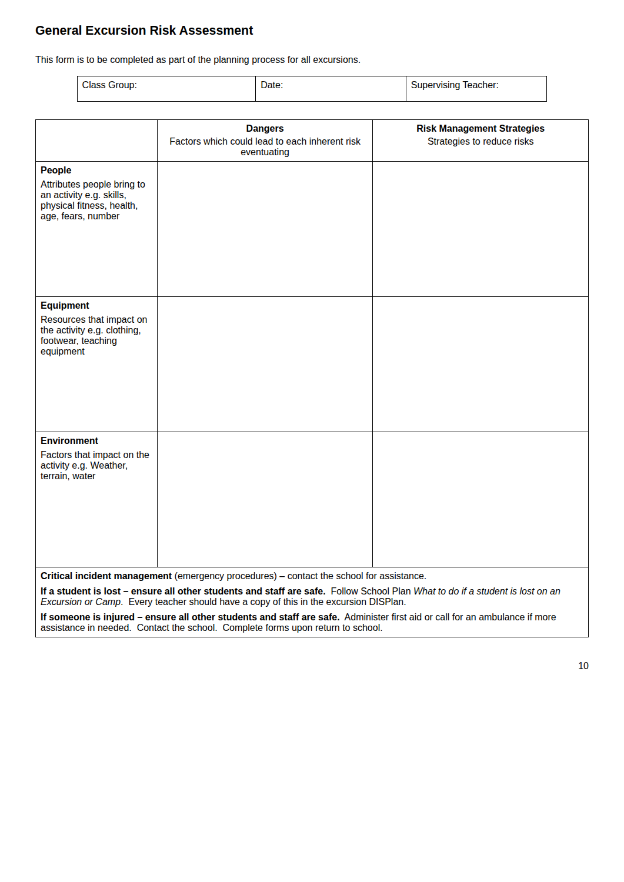General Excursion Risk Assessment
This form is to be completed as part of the planning process for all excursions.
| Class Group: | Date: | Supervising Teacher: |
| | Dangers Factors which could lead to each inherent risk eventuating | Risk Management Strategies Strategies to reduce risks |
| --- | --- | --- |
| People Attributes people bring to an activity e.g. skills, physical fitness, health, age, fears, number | | |
| Equipment Resources that impact on the activity e.g. clothing, footwear, teaching equipment | | |
| Environment Factors that impact on the activity e.g. Weather, terrain, water | | |
| Critical incident management (emergency procedures) – contact the school for assistance. If a student is lost – ensure all other students and staff are safe. Follow School Plan What to do if a student is lost on an Excursion or Camp . Every teacher should have a copy of this in the excursion DISPlan. If someone is injured – ensure all other students and staff are safe. Administer first aid or call for an ambulance if more assistance in needed. Contact the school. Complete forms upon return to school. |
10